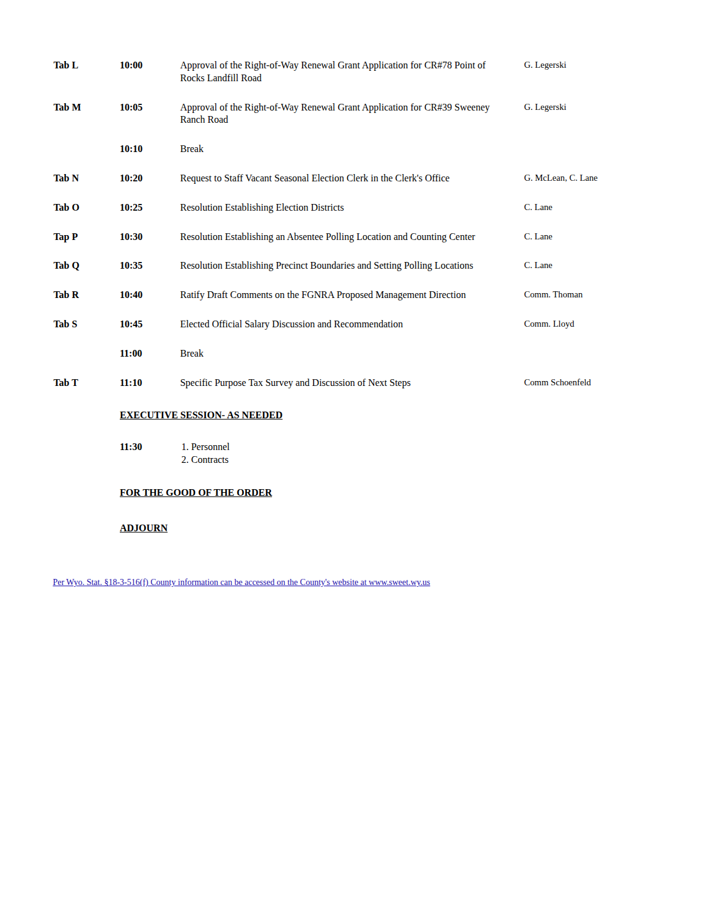| Tab L | 10:00 | Approval of the Right-of-Way Renewal Grant Application for CR#78 Point of Rocks Landfill Road | G. Legerski |
| Tab M | 10:05 | Approval of the Right-of-Way Renewal Grant Application for CR#39 Sweeney Ranch Road | G. Legerski |
| | 10:10 | Break | |
| Tab N | 10:20 | Request to Staff Vacant Seasonal Election Clerk in the Clerk's Office | G. McLean, C. Lane |
| Tab O | 10:25 | Resolution Establishing Election Districts | C. Lane |
| Tap P | 10:30 | Resolution Establishing an Absentee Polling Location and Counting Center | C. Lane |
| Tab Q | 10:35 | Resolution Establishing Precinct Boundaries and Setting Polling Locations | C. Lane |
| Tab R | 10:40 | Ratify Draft Comments on the FGNRA Proposed Management Direction | Comm. Thoman |
| Tab S | 10:45 | Elected Official Salary Discussion and Recommendation | Comm. Lloyd |
| | 11:00 | Break | |
| Tab T | 11:10 | Specific Purpose Tax Survey and Discussion of Next Steps | Comm Schoenfeld |
| | EXECUTIVE SESSION- AS NEEDED |
| | 11:30 | Personnel Contracts |
| | FOR THE GOOD OF THE ORDER |
| | ADJOURN |
Per Wyo. Stat. §18-3-516(f) County information can be accessed on the County's website at www.sweet.wy.us